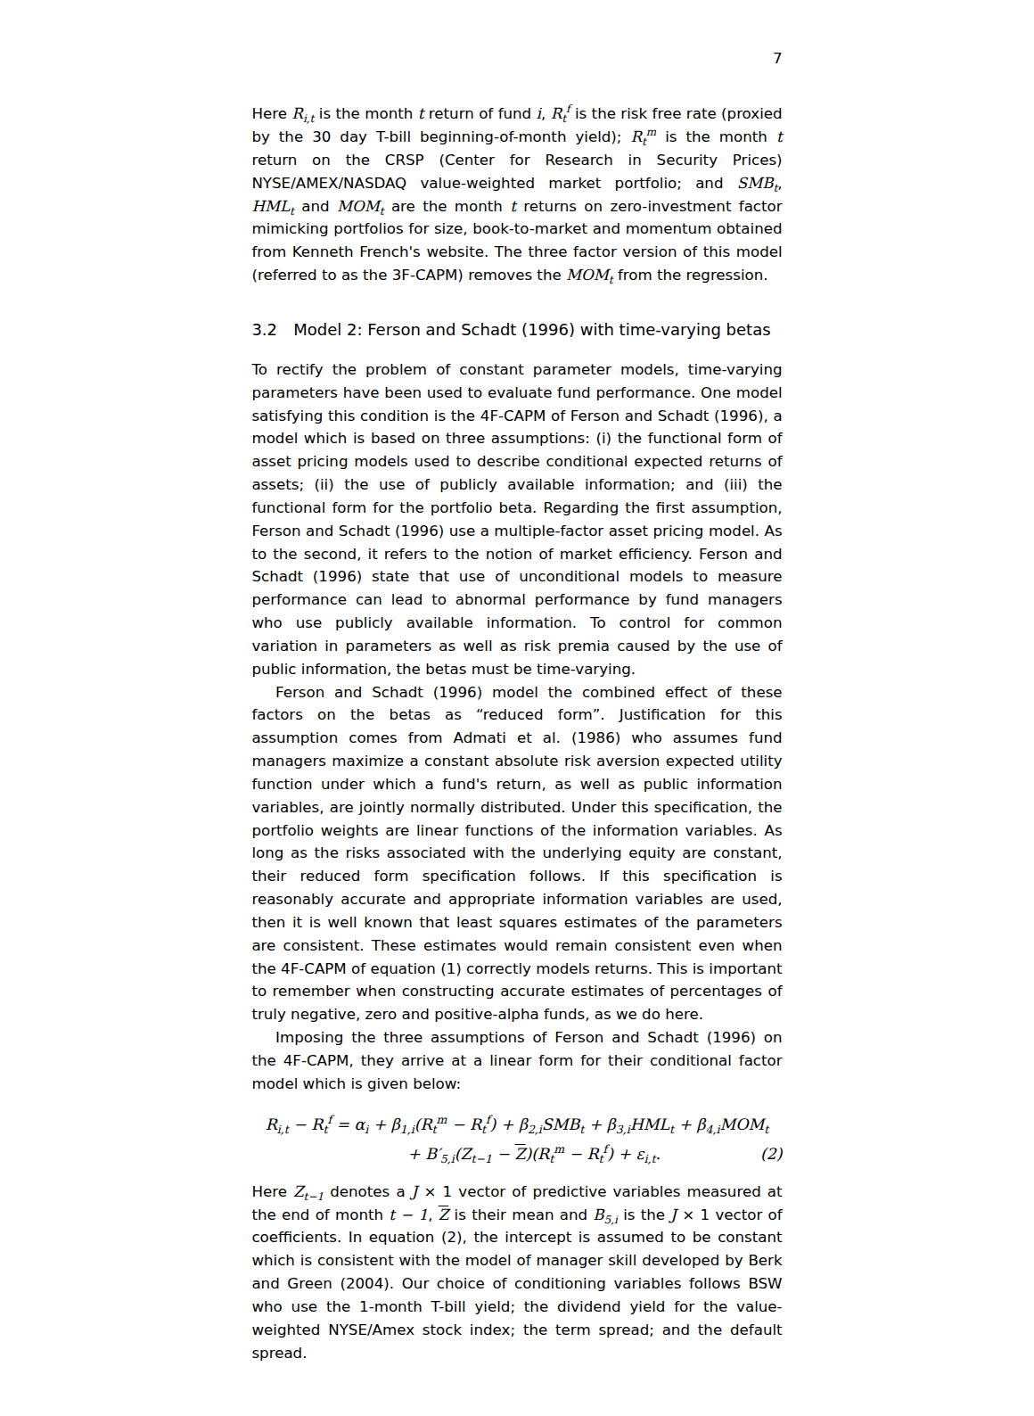7
Here Ri,t is the month t return of fund i, Rtf is the risk free rate (proxied by the 30 day T-bill beginning-of-month yield); Rtm is the month t return on the CRSP (Center for Research in Security Prices) NYSE/AMEX/NASDAQ value-weighted market portfolio; and SMBt, HMLt and MOMt are the month t returns on zero-investment factor mimicking portfolios for size, book-to-market and momentum obtained from Kenneth French's website. The three factor version of this model (referred to as the 3F-CAPM) removes the MOMt from the regression.
3.2 Model 2: Ferson and Schadt (1996) with time-varying betas
To rectify the problem of constant parameter models, time-varying parameters have been used to evaluate fund performance. One model satisfying this condition is the 4F-CAPM of Ferson and Schadt (1996), a model which is based on three assumptions: (i) the functional form of asset pricing models used to describe conditional expected returns of assets; (ii) the use of publicly available information; and (iii) the functional form for the portfolio beta. Regarding the first assumption, Ferson and Schadt (1996) use a multiple-factor asset pricing model. As to the second, it refers to the notion of market efficiency. Ferson and Schadt (1996) state that use of unconditional models to measure performance can lead to abnormal performance by fund managers who use publicly available information. To control for common variation in parameters as well as risk premia caused by the use of public information, the betas must be time-varying.
Ferson and Schadt (1996) model the combined effect of these factors on the betas as “reduced form”. Justification for this assumption comes from Admati et al. (1986) who assumes fund managers maximize a constant absolute risk aversion expected utility function under which a fund's return, as well as public information variables, are jointly normally distributed. Under this specification, the portfolio weights are linear functions of the information variables. As long as the risks associated with the underlying equity are constant, their reduced form specification follows. If this specification is reasonably accurate and appropriate information variables are used, then it is well known that least squares estimates of the parameters are consistent. These estimates would remain consistent even when the 4F-CAPM of equation (1) correctly models returns. This is important to remember when constructing accurate estimates of percentages of truly negative, zero and positive-alpha funds, as we do here.
Imposing the three assumptions of Ferson and Schadt (1996) on the 4F-CAPM, they arrive at a linear form for their conditional factor model which is given below:
Ri,t − Rtf = αi + β1,i(Rtm − Rtf) + β2,iSMBt + β3,iHMLt + β4,iMOMt
+ B′5,i(Zt−1 − Z)(Rtm − Rtf) + εi,t. (2)
Here Zt−1 denotes a J × 1 vector of predictive variables measured at the end of month t − 1, Z is their mean and B5,i is the J × 1 vector of coefficients. In equation (2), the intercept is assumed to be constant which is consistent with the model of manager skill developed by Berk and Green (2004). Our choice of conditioning variables follows BSW who use the 1-month T-bill yield; the dividend yield for the value-weighted NYSE/Amex stock index; the term spread; and the default spread.